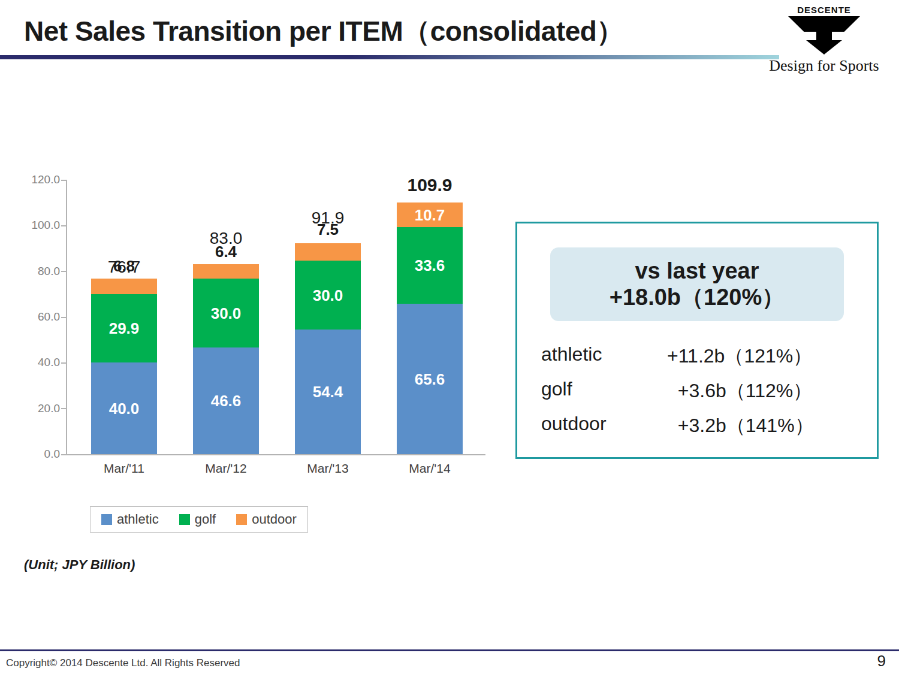Net Sales Transition per ITEM（consolidated）
DESCENTE
Design for Sports
120.0 100.0 80.0 60.0 40.0 20.0 0.0
76.7
6.8
29.9
40.0
83.0
6.4
30.0
46.6
91.9
7.5
30.0
54.4
109.9
10.7
33.6
65.6
Mar/'11 Mar/'12 Mar/'13 Mar/'14
athletic
golf
outdoor
(Unit; JPY Billion)
vs last year
+18.0b（120%）
athletic
+11.2b（121%）
golf
+3.6b（112%）
outdoor
+3.2b（141%）
Copyright© 2014 Descente Ltd. All Rights Reserved
9